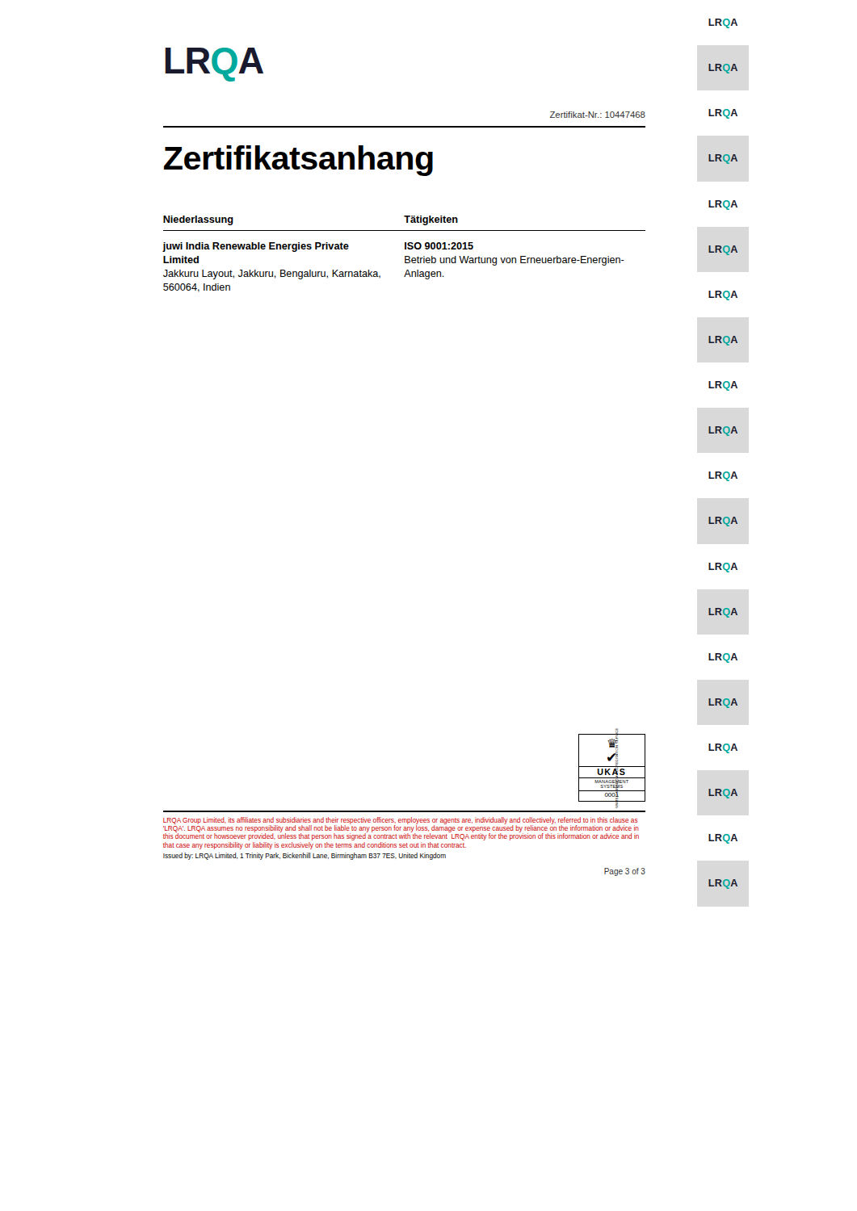LRQA
LRQA
LRQA
LRQA
LRQA
LRQA
LRQA
LRQA
LRQA
LRQA
LRQA
LRQA
LRQA
LRQA
LRQA
LRQA
LRQA
LRQA
LRQA
LRQA
LRQA
Zertifikat-Nr.: 10447468
Zertifikatsanhang
| Niederlassung | Tätigkeiten |
| --- | --- |
| juwi India Renewable Energies Private Limited Jakkuru Layout, Jakkuru, Bengaluru, Karnataka, 560064, Indien | ISO 9001:2015 Betrieb und Wartung von Erneuerbare-Energien-Anlagen. |
UNITED KINGDOM ACCREDITATION SERVICE
♛
✔
UKAS
MANAGEMENT
SYSTEMS
0001
LRQA Group Limited, its affiliates and subsidiaries and their respective officers, employees or agents are, individually and collectively, referred to in this clause as 'LRQA'. LRQA assumes no responsibility and shall not be liable to any person for any loss, damage or expense caused by reliance on the information or advice in this document or howsoever provided, unless that person has signed a contract with the relevant LRQA entity for the provision of this information or advice and in that case any responsibility or liability is exclusively on the terms and conditions set out in that contract.
Issued by: LRQA Limited, 1 Trinity Park, Bickenhill Lane, Birmingham B37 7ES, United Kingdom
Page 3 of 3